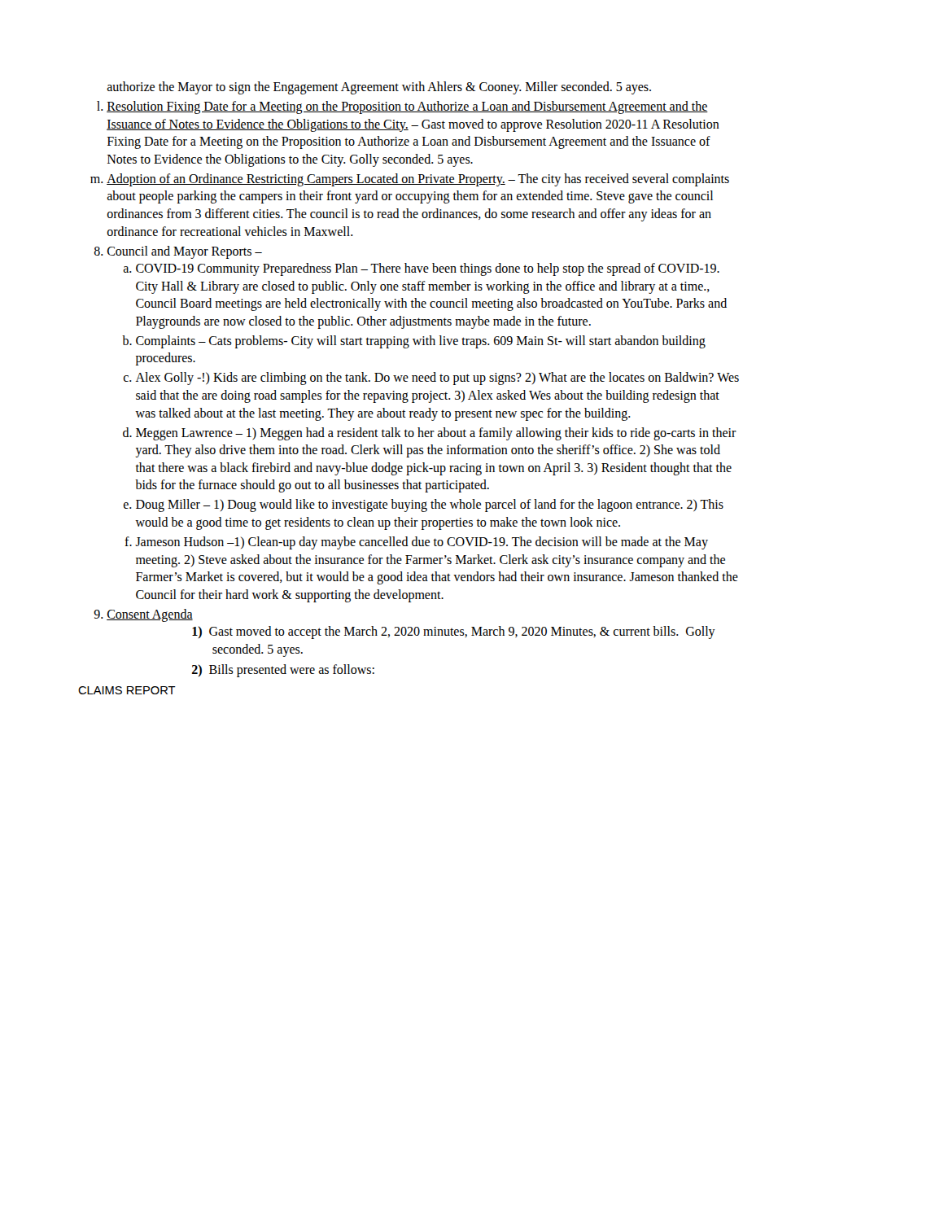authorize the Mayor to sign the Engagement Agreement with Ahlers & Cooney. Miller seconded. 5 ayes.
Resolution Fixing Date for a Meeting on the Proposition to Authorize a Loan and Disbursement Agreement and the Issuance of Notes to Evidence the Obligations to the City. – Gast moved to approve Resolution 2020-11 A Resolution Fixing Date for a Meeting on the Proposition to Authorize a Loan and Disbursement Agreement and the Issuance of Notes to Evidence the Obligations to the City. Golly seconded. 5 ayes.
Adoption of an Ordinance Restricting Campers Located on Private Property. – The city has received several complaints about people parking the campers in their front yard or occupying them for an extended time. Steve gave the council ordinances from 3 different cities. The council is to read the ordinances, do some research and offer any ideas for an ordinance for recreational vehicles in Maxwell.
Council and Mayor Reports –
COVID-19 Community Preparedness Plan – There have been things done to help stop the spread of COVID-19. City Hall & Library are closed to public. Only one staff member is working in the office and library at a time., Council Board meetings are held electronically with the council meeting also broadcasted on YouTube. Parks and Playgrounds are now closed to the public. Other adjustments maybe made in the future.
Complaints – Cats problems- City will start trapping with live traps. 609 Main St- will start abandon building procedures.
Alex Golly -!) Kids are climbing on the tank. Do we need to put up signs? 2) What are the locates on Baldwin? Wes said that the are doing road samples for the repaving project. 3) Alex asked Wes about the building redesign that was talked about at the last meeting. They are about ready to present new spec for the building.
Meggen Lawrence – 1) Meggen had a resident talk to her about a family allowing their kids to ride go-carts in their yard. They also drive them into the road. Clerk will pas the information onto the sheriff’s office. 2) She was told that there was a black firebird and navy-blue dodge pick-up racing in town on April 3. 3) Resident thought that the bids for the furnace should go out to all businesses that participated.
Doug Miller – 1) Doug would like to investigate buying the whole parcel of land for the lagoon entrance. 2) This would be a good time to get residents to clean up their properties to make the town look nice.
Jameson Hudson –1) Clean-up day maybe cancelled due to COVID-19. The decision will be made at the May meeting. 2) Steve asked about the insurance for the Farmer’s Market. Clerk ask city’s insurance company and the Farmer’s Market is covered, but it would be a good idea that vendors had their own insurance. Jameson thanked the Council for their hard work & supporting the development.
Consent Agenda
1) Gast moved to accept the March 2, 2020 minutes, March 9, 2020 Minutes, & current bills. Golly seconded. 5 ayes.
2) Bills presented were as follows:
CLAIMS REPORT